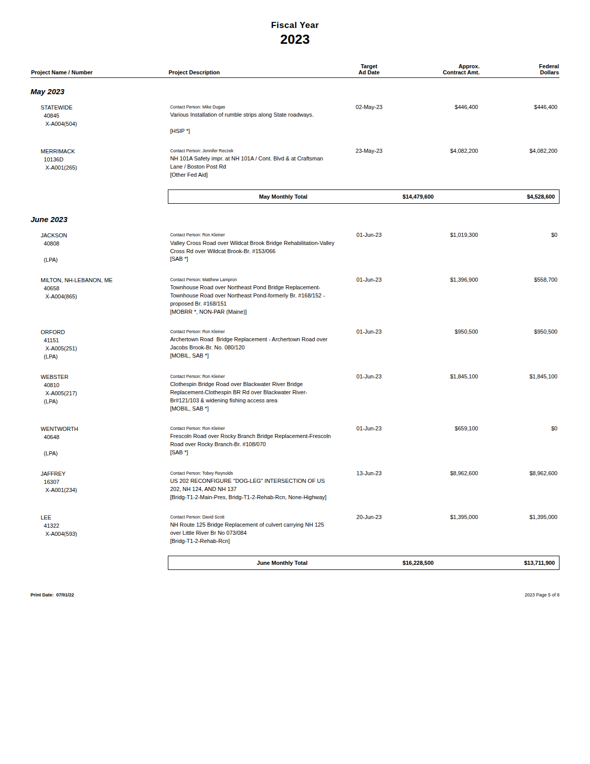Fiscal Year
2023
| Project Name / Number | Project Description | Target Ad Date | Approx. Contract Amt. | Federal Dollars |
| --- | --- | --- | --- | --- |
| May 2023 |
| STATEWIDE 40845 X-A004(504) | Contact Person: Mike Dugas Various Installation of rumble strips along State roadways. [HSIP *] | 02-May-23 | $446,400 | $446,400 |
| MERRIMACK 10136D X-A001(265) | Contact Person: Jennifer Reczek NH 101A Safety impr. at NH 101A / Cont. Blvd & at Craftsman Lane / Boston Post Rd [Other Fed Aid] | 23-May-23 | $4,082,200 | $4,082,200 |
| | May Monthly Total $14,479,600 $4,528,600 |
| June 2023 |
| JACKSON 40808 (LPA) | Contact Person: Ron Kleiner Valley Cross Road over Wildcat Brook Bridge Rehabilitation-Valley Cross Rd over Wildcat Brook-Br. #153/066 [SAB *] | 01-Jun-23 | $1,019,300 | $0 |
| MILTON, NH-LEBANON, ME 40658 X-A004(865) | Contact Person: Matthew Lampron Townhouse Road over Northeast Pond Bridge Replacement-Townhouse Road over Northeast Pond-formerly Br. #168/152 - proposed Br. #168/151 [MOBRR *, NON-PAR (Maine)] | 01-Jun-23 | $1,396,900 | $558,700 |
| ORFORD 41151 X-A005(251) (LPA) | Contact Person: Ron Kleiner Archertown Road Bridge Replacement - Archertown Road over Jacobs Brook-Br. No. 080/120 [MOBIL, SAB *] | 01-Jun-23 | $950,500 | $950,500 |
| WEBSTER 40810 X-A005(217) (LPA) | Contact Person: Ron Kleiner Clothespin Bridge Road over Blackwater River Bridge Replacement-Clothespin BR Rd over Blackwater River-Br#121/103 & widening fishing access area [MOBIL, SAB *] | 01-Jun-23 | $1,845,100 | $1,845,100 |
| WENTWORTH 40648 (LPA) | Contact Person: Ron Kleiner Frescoln Road over Rocky Branch Bridge Replacement-Frescoln Road over Rocky Branch-Br. #108/070 [SAB *] | 01-Jun-23 | $659,100 | $0 |
| JAFFREY 16307 X-A001(234) | Contact Person: Tobey Reynolds US 202 RECONFIGURE "DOG-LEG" INTERSECTION OF US 202, NH 124, AND NH 137 [Bridg-T1-2-Main-Pres, Bridg-T1-2-Rehab-Rcn, None-Highway] | 13-Jun-23 | $8,962,600 | $8,962,600 |
| LEE 41322 X-A004(593) | Contact Person: David Scott NH Route 125 Bridge Replacement of culvert carrying NH 125 over Little River Br No 073/084 [Bridg-T1-2-Rehab-Rcn] | 20-Jun-23 | $1,395,000 | $1,395,000 |
| | June Monthly Total $16,228,500 $13,711,900 |
Print Date: 07/01/22
2023 Page 5 of 8